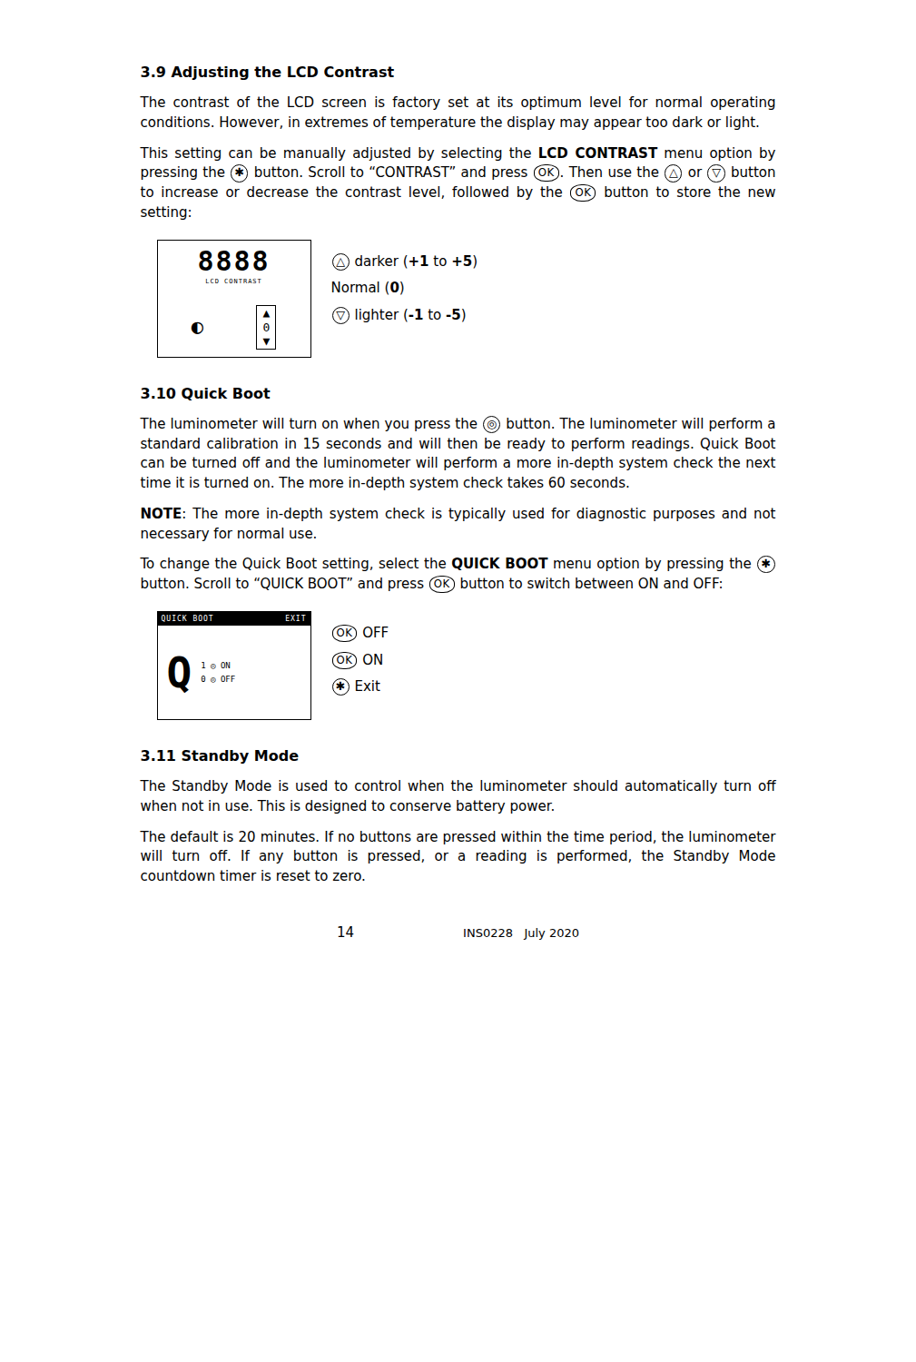3.9 Adjusting the LCD Contrast
The contrast of the LCD screen is factory set at its optimum level for normal operating conditions. However, in extremes of temperature the display may appear too dark or light.
This setting can be manually adjusted by selecting the LCD CONTRAST menu option by pressing the ✱ button. Scroll to “CONTRAST” and press OK. Then use the △ or ▽ button to increase or decrease the contrast level, followed by the OK button to store the new setting:
8888
LCD CONTRAST
◐ ▲
0
▼
△ darker (+1 to +5)
Normal (0)
▽ lighter (-1 to -5)
3.10 Quick Boot
The luminometer will turn on when you press the ◎ button. The luminometer will perform a standard calibration in 15 seconds and will then be ready to perform readings. Quick Boot can be turned off and the luminometer will perform a more in-depth system check the next time it is turned on. The more in-depth system check takes 60 seconds.
NOTE: The more in-depth system check is typically used for diagnostic purposes and not necessary for normal use.
To change the Quick Boot setting, select the QUICK BOOT menu option by pressing the ✱ button. Scroll to “QUICK BOOT” and press OK button to switch between ON and OFF:
QUICK BOOT EXIT
Q
1 ◎ ON
0 ◎ OFF
OK OFF
OK ON
✱ Exit
3.11 Standby Mode
The Standby Mode is used to control when the luminometer should automatically turn off when not in use. This is designed to conserve battery power.
The default is 20 minutes. If no buttons are pressed within the time period, the luminometer will turn off. If any button is pressed, or a reading is performed, the Standby Mode countdown timer is reset to zero.
14 INS0228 July 2020